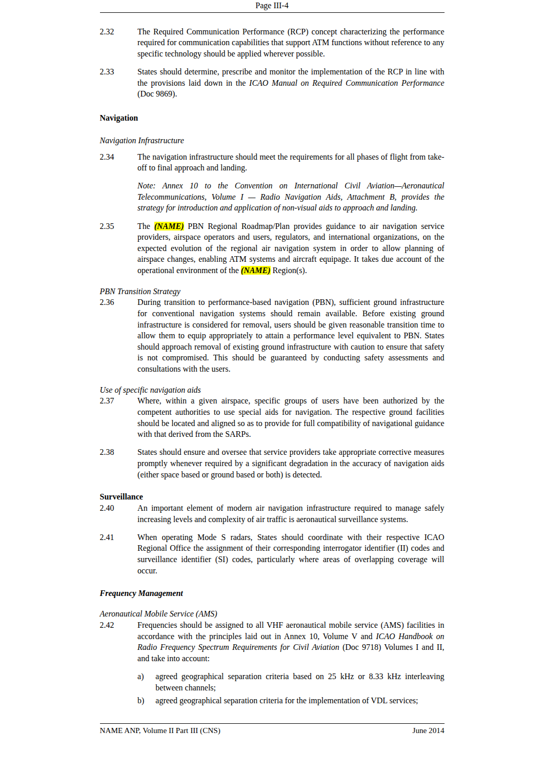Page III-4
2.32
The Required Communication Performance (RCP) concept characterizing the performance required for communication capabilities that support ATM functions without reference to any specific technology should be applied wherever possible.
2.33
States should determine, prescribe and monitor the implementation of the RCP in line with the provisions laid down in the ICAO Manual on Required Communication Performance (Doc 9869).
Navigation
Navigation Infrastructure
2.34
The navigation infrastructure should meet the requirements for all phases of flight from take-off to final approach and landing.
Note: Annex 10 to the Convention on International Civil Aviation—Aeronautical Telecommunications, Volume I — Radio Navigation Aids, Attachment B, provides the strategy for introduction and application of non-visual aids to approach and landing.
2.35
The (NAME) PBN Regional Roadmap/Plan provides guidance to air navigation service providers, airspace operators and users, regulators, and international organizations, on the expected evolution of the regional air navigation system in order to allow planning of airspace changes, enabling ATM systems and aircraft equipage. It takes due account of the operational environment of the (NAME) Region(s).
PBN Transition Strategy
2.36
During transition to performance-based navigation (PBN), sufficient ground infrastructure for conventional navigation systems should remain available. Before existing ground infrastructure is considered for removal, users should be given reasonable transition time to allow them to equip appropriately to attain a performance level equivalent to PBN. States should approach removal of existing ground infrastructure with caution to ensure that safety is not compromised. This should be guaranteed by conducting safety assessments and consultations with the users.
Use of specific navigation aids
2.37
Where, within a given airspace, specific groups of users have been authorized by the competent authorities to use special aids for navigation. The respective ground facilities should be located and aligned so as to provide for full compatibility of navigational guidance with that derived from the SARPs.
2.38
States should ensure and oversee that service providers take appropriate corrective measures promptly whenever required by a significant degradation in the accuracy of navigation aids (either space based or ground based or both) is detected.
Surveillance
2.40
An important element of modern air navigation infrastructure required to manage safely increasing levels and complexity of air traffic is aeronautical surveillance systems.
2.41
When operating Mode S radars, States should coordinate with their respective ICAO Regional Office the assignment of their corresponding interrogator identifier (II) codes and surveillance identifier (SI) codes, particularly where areas of overlapping coverage will occur.
Frequency Management
Aeronautical Mobile Service (AMS)
2.42
Frequencies should be assigned to all VHF aeronautical mobile service (AMS) facilities in accordance with the principles laid out in Annex 10, Volume V and ICAO Handbook on Radio Frequency Spectrum Requirements for Civil Aviation (Doc 9718) Volumes I and II, and take into account:
a) agreed geographical separation criteria based on 25 kHz or 8.33 kHz interleaving between channels;
b) agreed geographical separation criteria for the implementation of VDL services;
NAME ANP, Volume II Part III (CNS)
June 2014